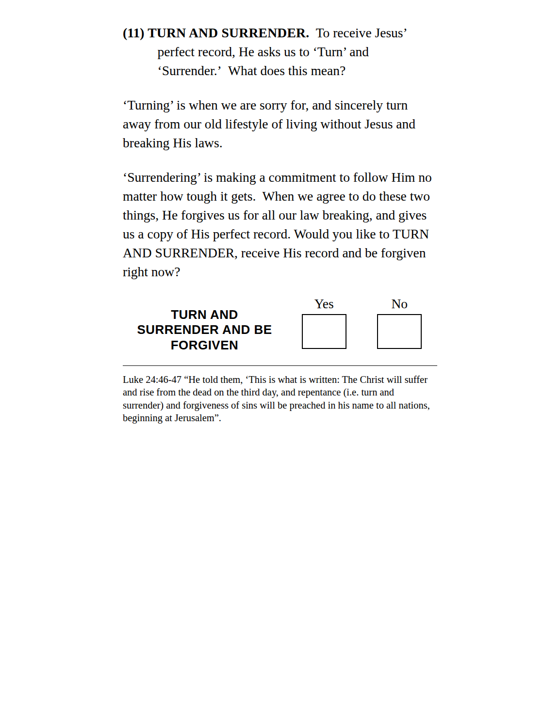(11) TURN AND SURRENDER. To receive Jesus’ perfect record, He asks us to ‘Turn’ and ‘Surrender.’ What does this mean?
‘Turning’ is when we are sorry for, and sincerely turn away from our old lifestyle of living without Jesus and breaking His laws.
‘Surrendering’ is making a commitment to follow Him no matter how tough it gets. When we agree to do these two things, He forgives us for all our law breaking, and gives us a copy of His perfect record. Would you like to TURN AND SURRENDER, receive His record and be forgiven right now?
| TURN AND SURRENDER AND BE FORGIVEN | Yes | No |
Luke 24:46-47 “He told them, ‘This is what is written: The Christ will suffer and rise from the dead on the third day, and repentance (i.e. turn and surrender) and forgiveness of sins will be preached in his name to all nations, beginning at Jerusalem”.